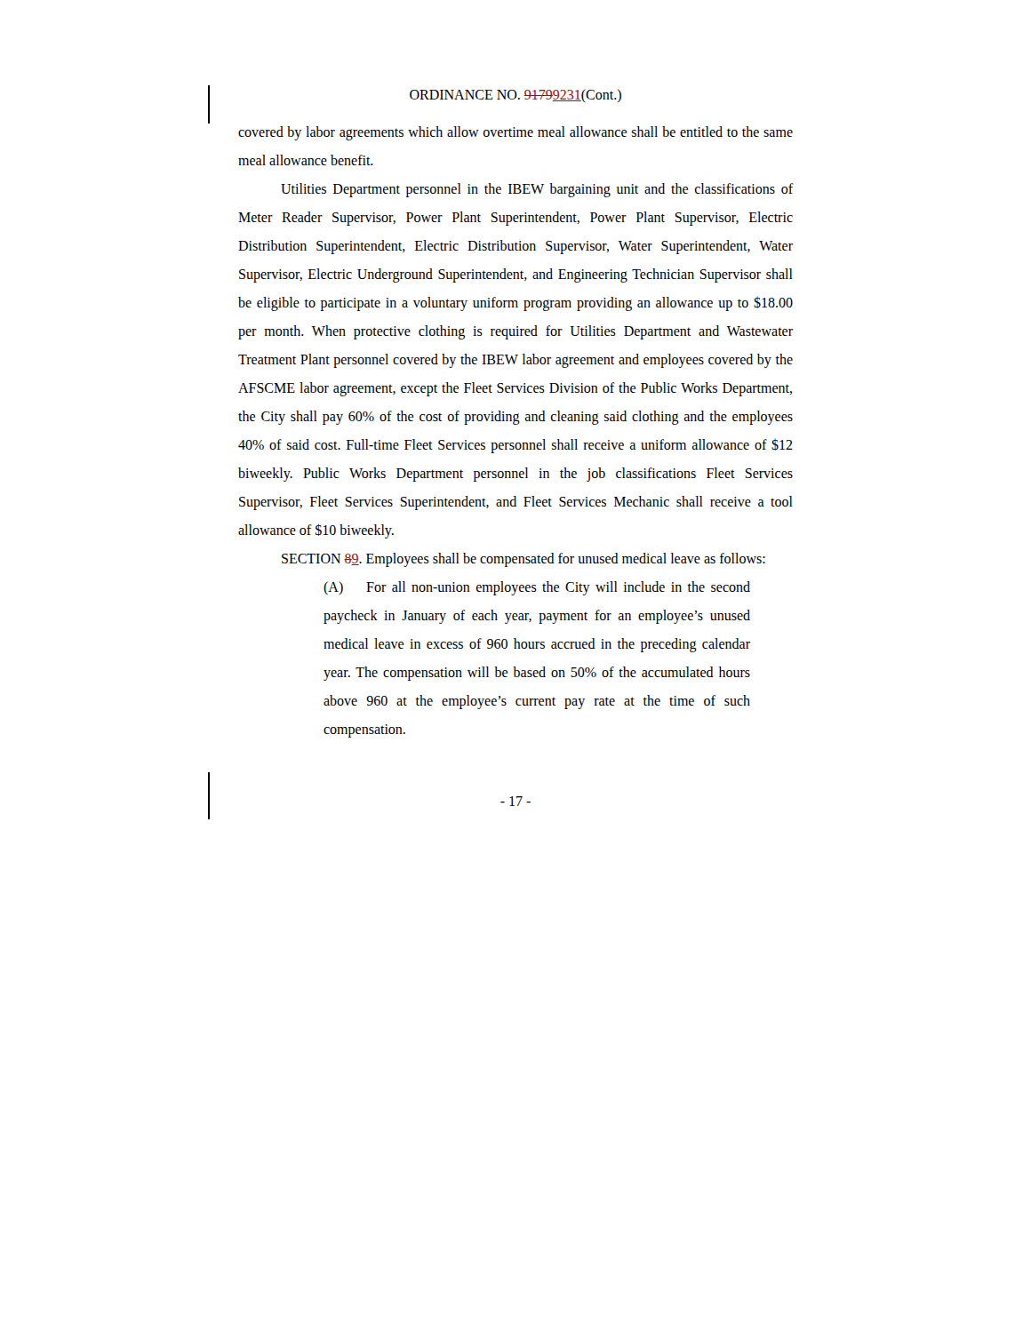ORDINANCE NO. 91799231(Cont.)
covered by labor agreements which allow overtime meal allowance shall be entitled to the same meal allowance benefit.
Utilities Department personnel in the IBEW bargaining unit and the classifications of Meter Reader Supervisor, Power Plant Superintendent, Power Plant Supervisor, Electric Distribution Superintendent, Electric Distribution Supervisor, Water Superintendent, Water Supervisor, Electric Underground Superintendent, and Engineering Technician Supervisor shall be eligible to participate in a voluntary uniform program providing an allowance up to $18.00 per month. When protective clothing is required for Utilities Department and Wastewater Treatment Plant personnel covered by the IBEW labor agreement and employees covered by the AFSCME labor agreement, except the Fleet Services Division of the Public Works Department, the City shall pay 60% of the cost of providing and cleaning said clothing and the employees 40% of said cost. Full-time Fleet Services personnel shall receive a uniform allowance of $12 biweekly. Public Works Department personnel in the job classifications Fleet Services Supervisor, Fleet Services Superintendent, and Fleet Services Mechanic shall receive a tool allowance of $10 biweekly.
SECTION 89. Employees shall be compensated for unused medical leave as follows:
(A) For all non-union employees the City will include in the second paycheck in January of each year, payment for an employee’s unused medical leave in excess of 960 hours accrued in the preceding calendar year. The compensation will be based on 50% of the accumulated hours above 960 at the employee’s current pay rate at the time of such compensation.
- 17 -